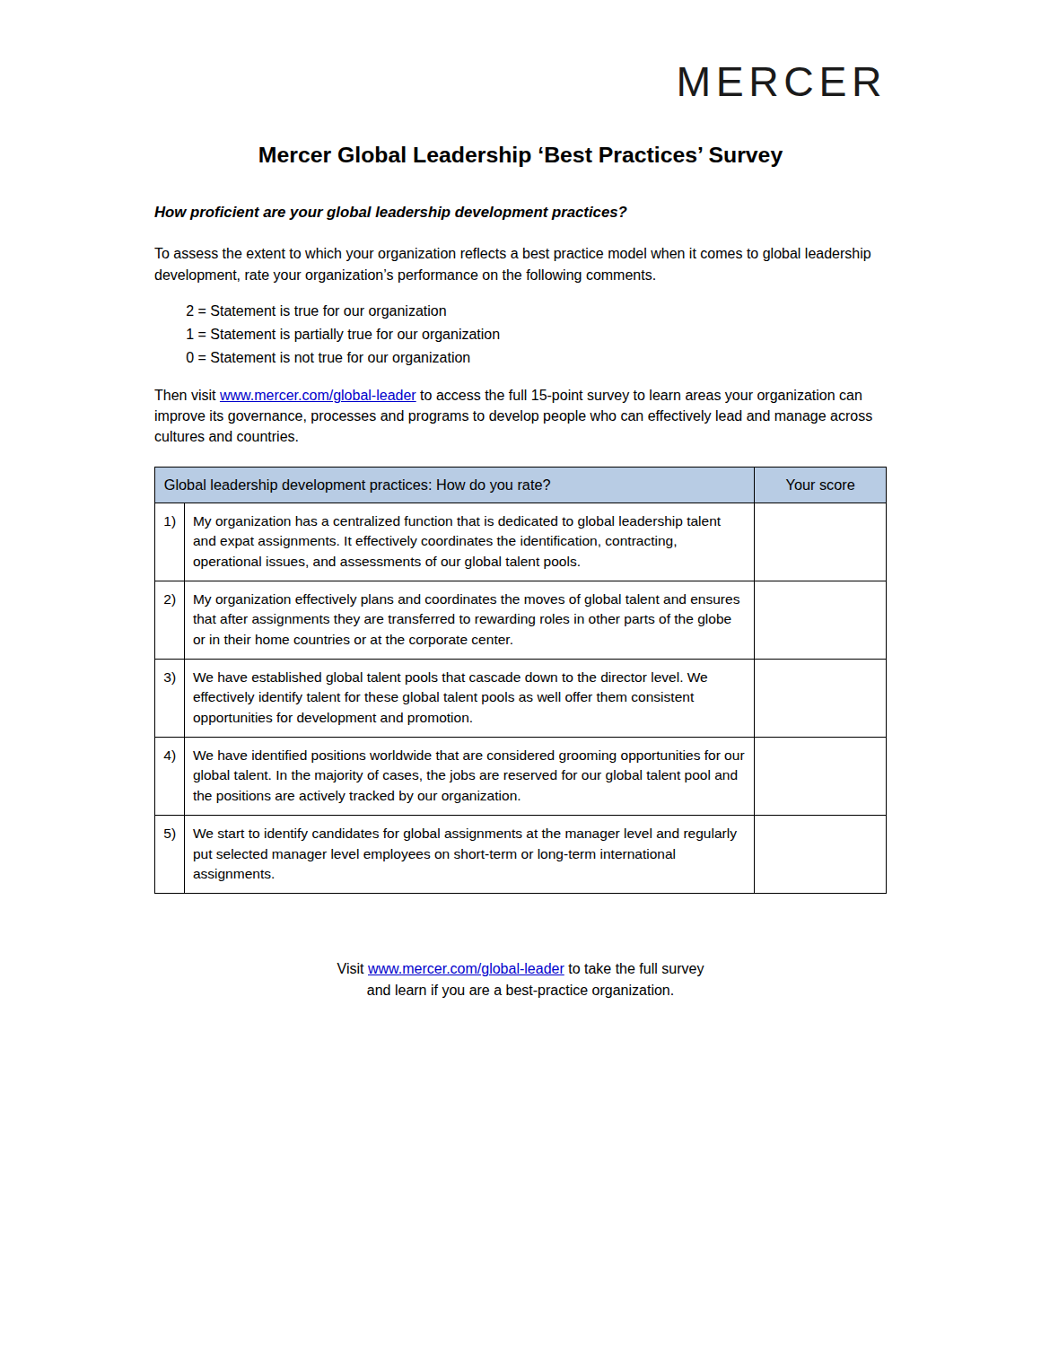MERCER
Mercer Global Leadership ‘Best Practices’ Survey
How proficient are your global leadership development practices?
To assess the extent to which your organization reflects a best practice model when it comes to global leadership development, rate your organization’s performance on the following comments.
2 = Statement is true for our organization
1 = Statement is partially true for our organization
0 = Statement is not true for our organization
Then visit www.mercer.com/global-leader to access the full 15-point survey to learn areas your organization can improve its governance, processes and programs to develop people who can effectively lead and manage across cultures and countries.
| Global leadership development practices: How do you rate? | Your score |
| --- | --- |
| 1) | My organization has a centralized function that is dedicated to global leadership talent and expat assignments. It effectively coordinates the identification, contracting, operational issues, and assessments of our global talent pools. | |
| 2) | My organization effectively plans and coordinates the moves of global talent and ensures that after assignments they are transferred to rewarding roles in other parts of the globe or in their home countries or at the corporate center. | |
| 3) | We have established global talent pools that cascade down to the director level. We effectively identify talent for these global talent pools as well offer them consistent opportunities for development and promotion. | |
| 4) | We have identified positions worldwide that are considered grooming opportunities for our global talent. In the majority of cases, the jobs are reserved for our global talent pool and the positions are actively tracked by our organization. | |
| 5) | We start to identify candidates for global assignments at the manager level and regularly put selected manager level employees on short-term or long-term international assignments. | |
Visit www.mercer.com/global-leader to take the full survey
and learn if you are a best-practice organization.